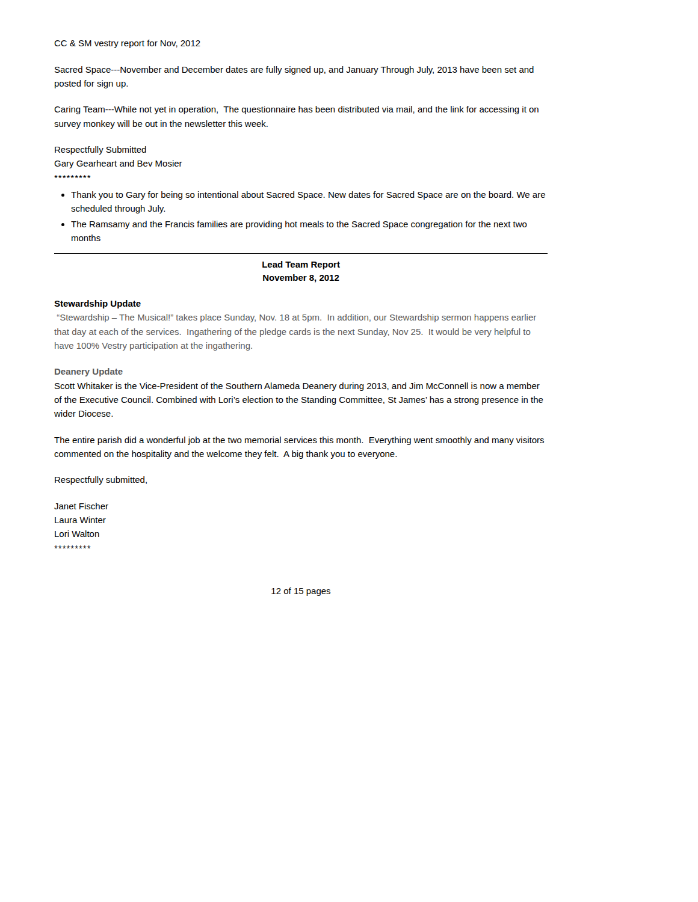CC & SM vestry report for Nov, 2012
Sacred Space---November and December dates are fully signed up, and January Through July, 2013 have been set and posted for sign up.
Caring Team---While not yet in operation, The questionnaire has been distributed via mail, and the link for accessing it on survey monkey will be out in the newsletter this week.
Respectfully Submitted
Gary Gearheart and Bev Mosier
*********
Thank you to Gary for being so intentional about Sacred Space. New dates for Sacred Space are on the board. We are scheduled through July.
The Ramsamy and the Francis families are providing hot meals to the Sacred Space congregation for the next two months
Lead Team Report
November 8, 2012
Stewardship Update
“Stewardship – The Musical!” takes place Sunday, Nov. 18 at 5pm. In addition, our Stewardship sermon happens earlier that day at each of the services. Ingathering of the pledge cards is the next Sunday, Nov 25. It would be very helpful to have 100% Vestry participation at the ingathering.
Deanery Update
Scott Whitaker is the Vice-President of the Southern Alameda Deanery during 2013, and Jim McConnell is now a member of the Executive Council. Combined with Lori’s election to the Standing Committee, St James’ has a strong presence in the wider Diocese.
The entire parish did a wonderful job at the two memorial services this month. Everything went smoothly and many visitors commented on the hospitality and the welcome they felt. A big thank you to everyone.
Respectfully submitted,
Janet Fischer
Laura Winter
Lori Walton
*********
12 of 15 pages